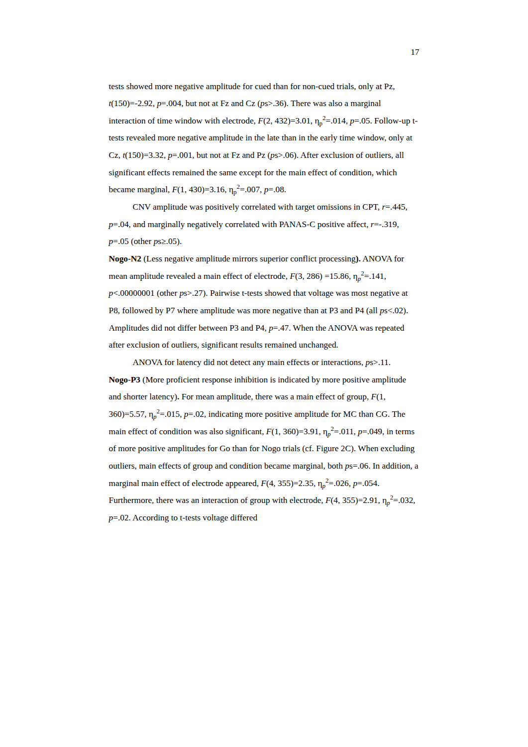17
tests showed more negative amplitude for cued than for non-cued trials, only at Pz, t(150)=-2.92, p=.004, but not at Fz and Cz (ps>.36). There was also a marginal interaction of time window with electrode, F(2, 432)=3.01, ηp 2=.014, p=.05. Follow-up t-tests revealed more negative amplitude in the late than in the early time window, only at Cz, t(150)=3.32, p=.001, but not at Fz and Pz (ps>.06). After exclusion of outliers, all significant effects remained the same except for the main effect of condition, which became marginal, F(1, 430)=3.16, ηp 2=.007, p=.08.
CNV amplitude was positively correlated with target omissions in CPT, r=.445, p=.04, and marginally negatively correlated with PANAS-C positive affect, r=-.319, p=.05 (other ps≥.05).
Nogo-N2 (Less negative amplitude mirrors superior conflict processing). ANOVA for mean amplitude revealed a main effect of electrode, F(3, 286) =15.86, ηp 2=.141, p<.00000001 (other ps>.27). Pairwise t-tests showed that voltage was most negative at P8, followed by P7 where amplitude was more negative than at P3 and P4 (all ps<.02). Amplitudes did not differ between P3 and P4, p=.47. When the ANOVA was repeated after exclusion of outliers, significant results remained unchanged.
ANOVA for latency did not detect any main effects or interactions, ps>.11.
Nogo-P3 (More proficient response inhibition is indicated by more positive amplitude and shorter latency). For mean amplitude, there was a main effect of group, F(1, 360)=5.57, ηp 2=.015, p=.02, indicating more positive amplitude for MC than CG. The main effect of condition was also significant, F(1, 360)=3.91, ηp 2=.011, p=.049, in terms of more positive amplitudes for Go than for Nogo trials (cf. Figure 2C). When excluding outliers, main effects of group and condition became marginal, both ps=.06. In addition, a marginal main effect of electrode appeared, F(4, 355)=2.35, ηp 2=.026, p=.054. Furthermore, there was an interaction of group with electrode, F(4, 355)=2.91, ηp 2=.032, p=.02. According to t-tests voltage differed